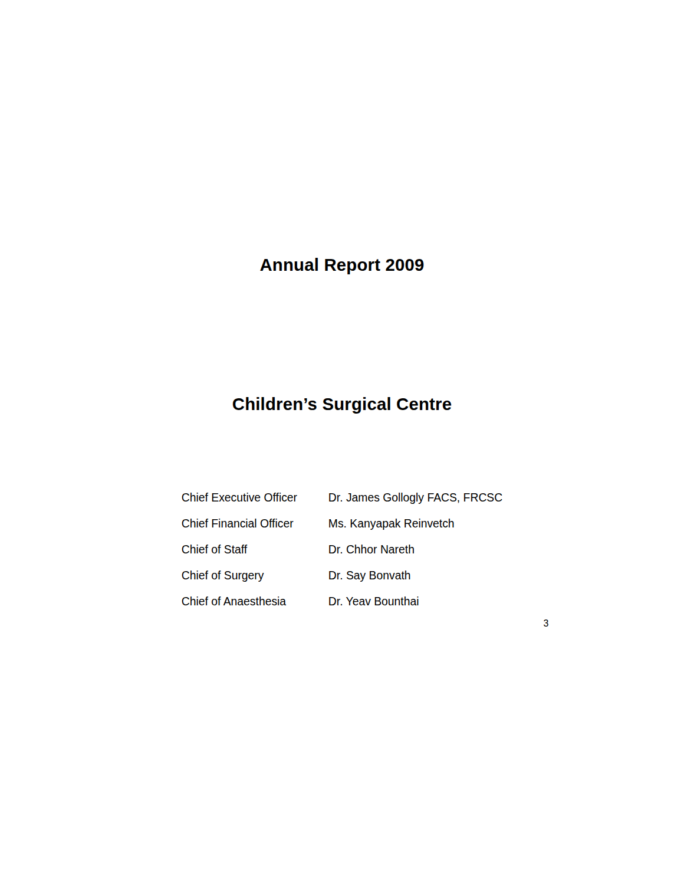Annual Report 2009
Children’s Surgical Centre
| Chief Executive Officer | Dr. James Gollogly FACS, FRCSC |
| Chief Financial Officer | Ms. Kanyapak Reinvetch |
| Chief of Staff | Dr. Chhor Nareth |
| Chief of Surgery | Dr. Say Bonvath |
| Chief of Anaesthesia | Dr. Yeav Bounthai |
3